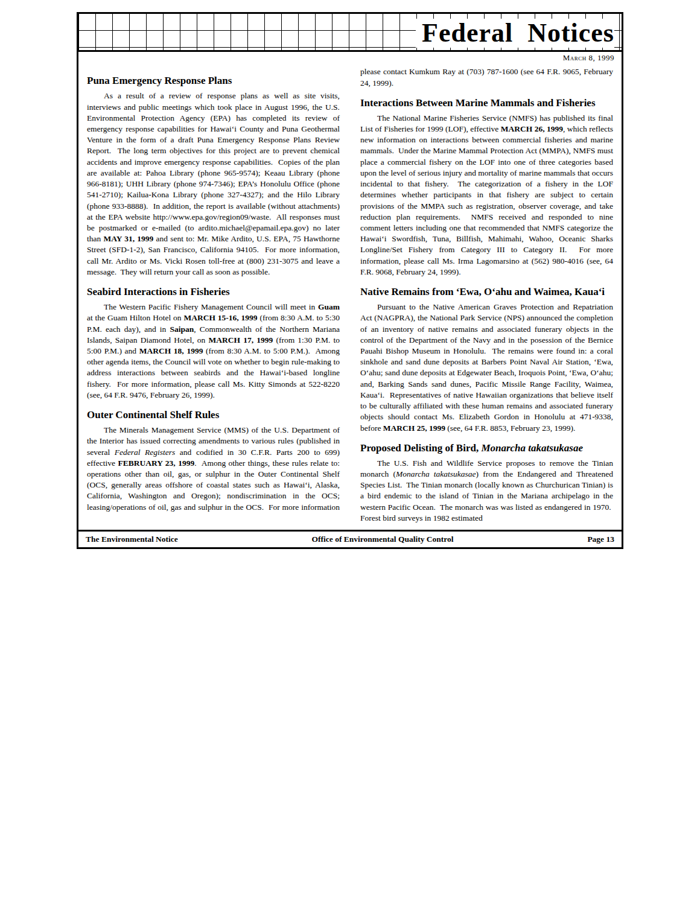Federal Notices
March 8, 1999
Puna Emergency Response Plans
As a result of a review of response plans as well as site visits, interviews and public meetings which took place in August 1996, the U.S. Environmental Protection Agency (EPA) has completed its review of emergency response capabilities for Hawaiʻi County and Puna Geothermal Venture in the form of a draft Puna Emergency Response Plans Review Report. The long term objectives for this project are to prevent chemical accidents and improve emergency response capabilities. Copies of the plan are available at: Pahoa Library (phone 965-9574); Keaau Library (phone 966-8181); UHH Library (phone 974-7346); EPA’s Honolulu Office (phone 541-2710); Kailua-Kona Library (phone 327-4327); and the Hilo Library (phone 933-8888). In addition, the report is available (without attachments) at the EPA website http://www.epa.gov/region09/waste. All responses must be postmarked or e-mailed (to ardito.michael@epamail.epa.gov) no later than MAY 31, 1999 and sent to: Mr. Mike Ardito, U.S. EPA, 75 Hawthorne Street (SFD-1-2), San Francisco, California 94105. For more information, call Mr. Ardito or Ms. Vicki Rosen toll-free at (800) 231-3075 and leave a message. They will return your call as soon as possible.
Seabird Interactions in Fisheries
The Western Pacific Fishery Management Council will meet in Guam at the Guam Hilton Hotel on MARCH 15-16, 1999 (from 8:30 A.M. to 5:30 P.M. each day), and in Saipan, Commonwealth of the Northern Mariana Islands, Saipan Diamond Hotel, on MARCH 17, 1999 (from 1:30 P.M. to 5:00 P.M.) and MARCH 18, 1999 (from 8:30 A.M. to 5:00 P.M.). Among other agenda items, the Council will vote on whether to begin rule-making to address interactions between seabirds and the Hawaiʻi-based longline fishery. For more information, please call Ms. Kitty Simonds at 522-8220 (see, 64 F.R. 9476, February 26, 1999).
Outer Continental Shelf Rules
The Minerals Management Service (MMS) of the U.S. Department of the Interior has issued correcting amendments to various rules (published in several Federal Registers and codified in 30 C.F.R. Parts 200 to 699) effective FEBRUARY 23, 1999. Among other things, these rules relate to: operations other than oil, gas, or sulphur in the Outer Continental Shelf (OCS, generally areas offshore of coastal states such as Hawaiʻi, Alaska, California, Washington and Oregon); nondiscrimination in the OCS; leasing/operations of oil, gas and sulphur in the OCS. For more information please contact Kumkum Ray at (703) 787-1600 (see 64 F.R. 9065, February 24, 1999).
Interactions Between Marine Mammals and Fisheries
The National Marine Fisheries Service (NMFS) has published its final List of Fisheries for 1999 (LOF), effective MARCH 26, 1999, which reflects new information on interactions between commercial fisheries and marine mammals. Under the Marine Mammal Protection Act (MMPA), NMFS must place a commercial fishery on the LOF into one of three categories based upon the level of serious injury and mortality of marine mammals that occurs incidental to that fishery. The categorization of a fishery in the LOF determines whether participants in that fishery are subject to certain provisions of the MMPA such as registration, observer coverage, and take reduction plan requirements. NMFS received and responded to nine comment letters including one that recommended that NMFS categorize the Hawaiʻi Swordfish, Tuna, Billfish, Mahimahi, Wahoo, Oceanic Sharks Longline/Set Fishery from Category III to Category II. For more information, please call Ms. Irma Lagomarsino at (562) 980-4016 (see, 64 F.R. 9068, February 24, 1999).
Native Remains from ʻEwa, Oʻahu and Waimea, Kauaʻi
Pursuant to the Native American Graves Protection and Repatriation Act (NAGPRA), the National Park Service (NPS) announced the completion of an inventory of native remains and associated funerary objects in the control of the Department of the Navy and in the posession of the Bernice Pauahi Bishop Museum in Honolulu. The remains were found in: a coral sinkhole and sand dune deposits at Barbers Point Naval Air Station, ʻEwa, Oʻahu; sand dune deposits at Edgewater Beach, Iroquois Point, ʻEwa, Oʻahu; and, Barking Sands sand dunes, Pacific Missile Range Facility, Waimea, Kauaʻi. Representatives of native Hawaiian organizations that believe itself to be culturally affiliated with these human remains and associated funerary objects should contact Ms. Elizabeth Gordon in Honolulu at 471-9338, before MARCH 25, 1999 (see, 64 F.R. 8853, February 23, 1999).
Proposed Delisting of Bird, Monarcha takatsukasae
The U.S. Fish and Wildlife Service proposes to remove the Tinian monarch (Monarcha takatsukasae) from the Endangered and Threatened Species List. The Tinian monarch (locally known as Churchurican Tinian) is a bird endemic to the island of Tinian in the Mariana archipelago in the western Pacific Ocean. The monarch was was listed as endangered in 1970. Forest bird surveys in 1982 estimated
The Environmental Notice
Office of Environmental Quality Control
Page 13